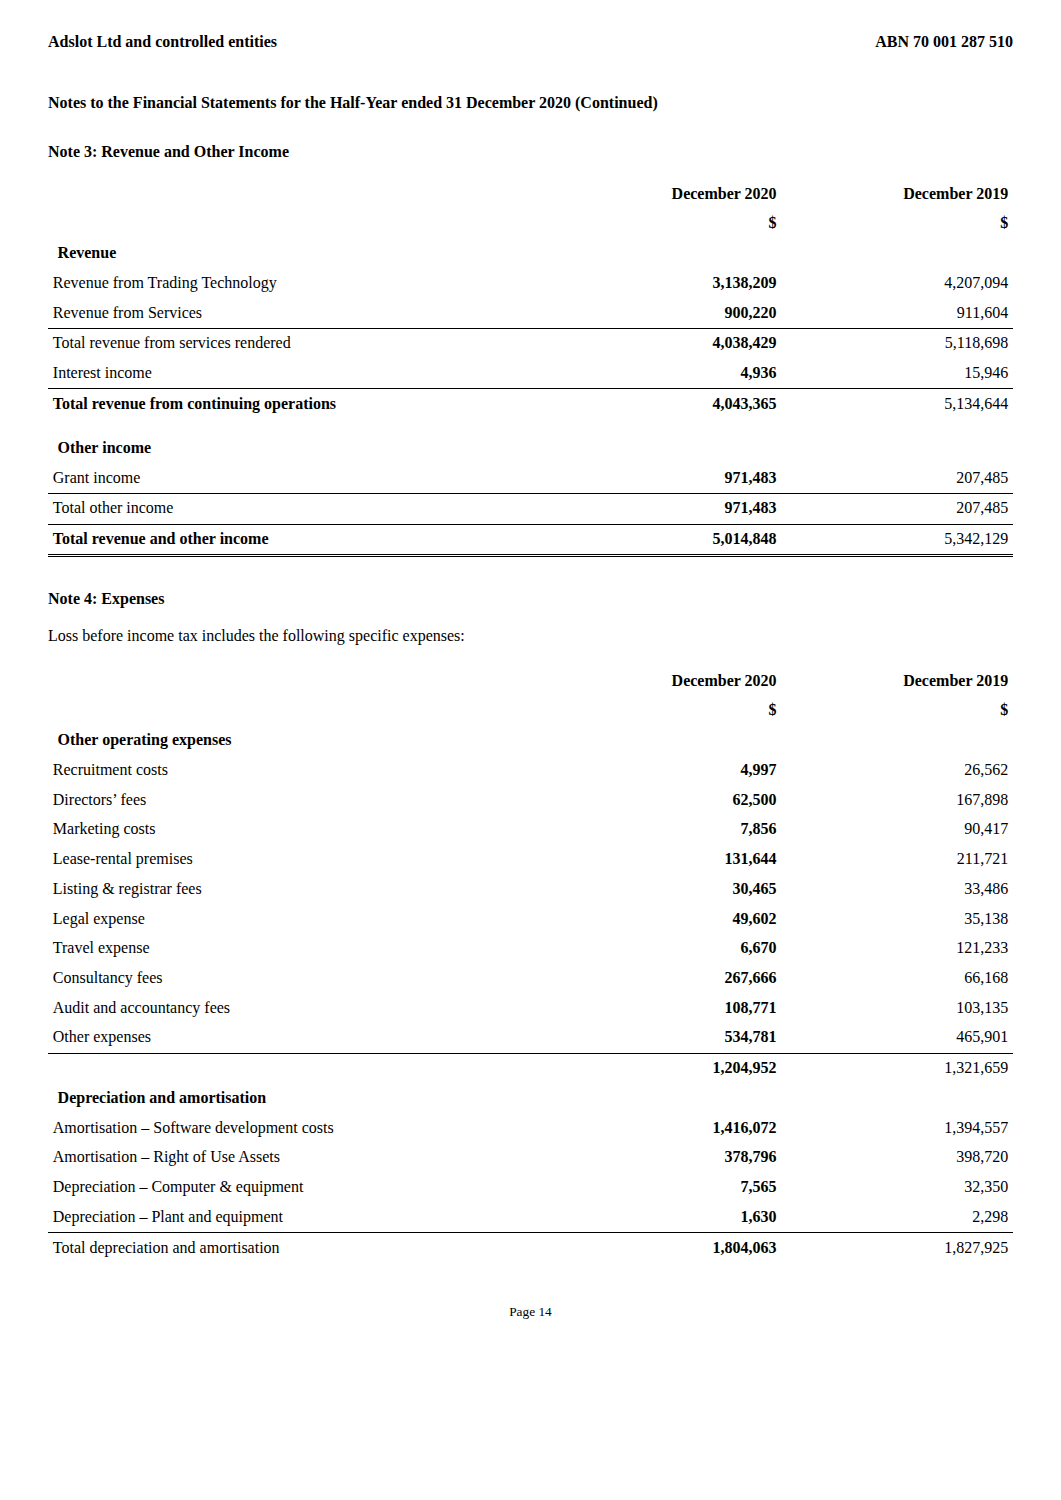Adslot Ltd and controlled entities ABN 70 001 287 510
Notes to the Financial Statements for the Half-Year ended 31 December 2020 (Continued)
Note 3: Revenue and Other Income
| | December 2020 | December 2019 |
| --- | --- | --- |
| | $ | $ |
| Revenue | | |
| Revenue from Trading Technology | 3,138,209 | 4,207,094 |
| Revenue from Services | 900,220 | 911,604 |
| Total revenue from services rendered | 4,038,429 | 5,118,698 |
| Interest income | 4,936 | 15,946 |
| Total revenue from continuing operations | 4,043,365 | 5,134,644 |
| Other income | | |
| Grant income | 971,483 | 207,485 |
| Total other income | 971,483 | 207,485 |
| Total revenue and other income | 5,014,848 | 5,342,129 |
Note 4: Expenses
Loss before income tax includes the following specific expenses:
| | December 2020 | December 2019 |
| --- | --- | --- |
| | $ | $ |
| Other operating expenses | | |
| Recruitment costs | 4,997 | 26,562 |
| Directors’ fees | 62,500 | 167,898 |
| Marketing costs | 7,856 | 90,417 |
| Lease-rental premises | 131,644 | 211,721 |
| Listing & registrar fees | 30,465 | 33,486 |
| Legal expense | 49,602 | 35,138 |
| Travel expense | 6,670 | 121,233 |
| Consultancy fees | 267,666 | 66,168 |
| Audit and accountancy fees | 108,771 | 103,135 |
| Other expenses | 534,781 | 465,901 |
| | 1,204,952 | 1,321,659 |
| Depreciation and amortisation | | |
| Amortisation – Software development costs | 1,416,072 | 1,394,557 |
| Amortisation – Right of Use Assets | 378,796 | 398,720 |
| Depreciation – Computer & equipment | 7,565 | 32,350 |
| Depreciation – Plant and equipment | 1,630 | 2,298 |
| Total depreciation and amortisation | 1,804,063 | 1,827,925 |
Page 14